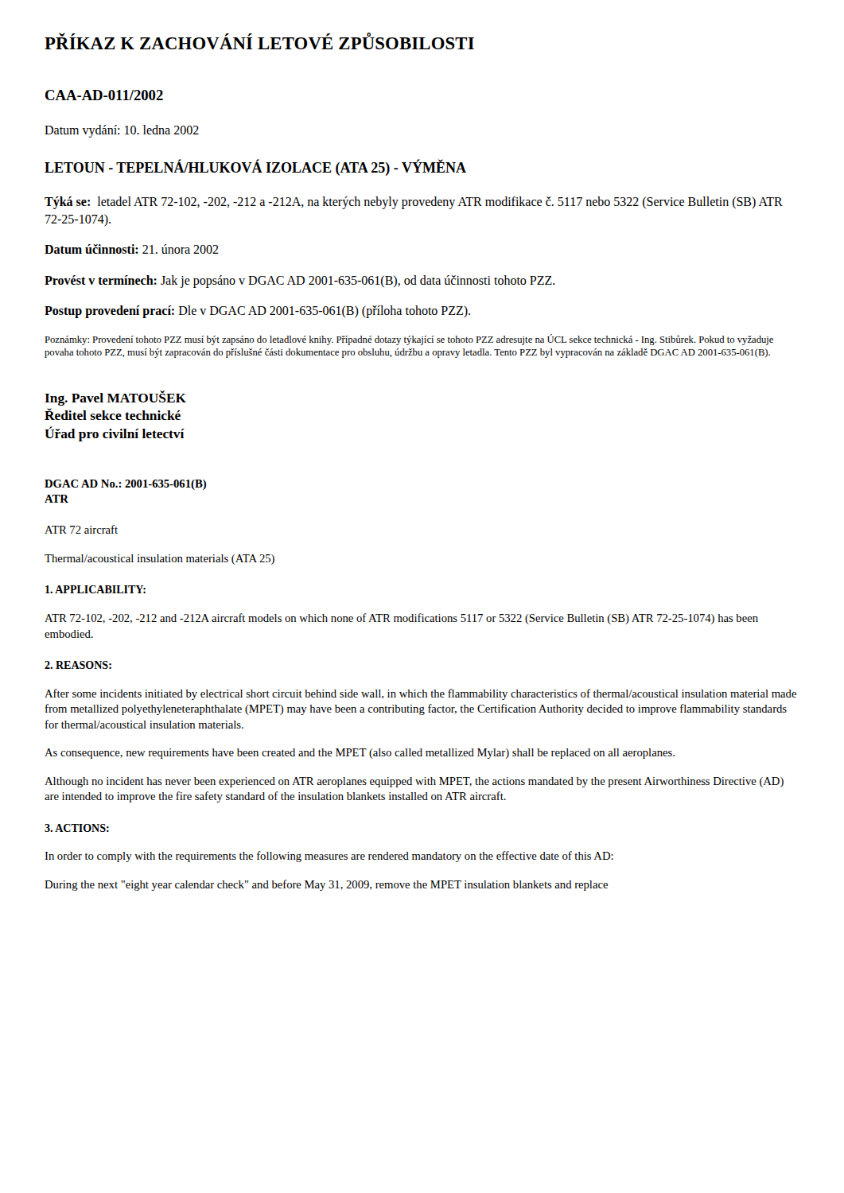PŘÍKAZ K ZACHOVÁNÍ LETOVÉ ZPŮSOBILOSTI
CAA-AD-011/2002
Datum vydání: 10. ledna 2002
LETOUN - TEPELNÁ/HLUKOVÁ IZOLACE (ATA 25) - VÝMĚNA
Týká se: letadel ATR 72-102, -202, -212 a -212A, na kterých nebyly provedeny ATR modifikace č. 5117 nebo 5322 (Service Bulletin (SB) ATR 72-25-1074).
Datum účinnosti: 21. února 2002
Provést v termínech: Jak je popsáno v DGAC AD 2001-635-061(B), od data účinnosti tohoto PZZ.
Postup provedení prací: Dle v DGAC AD 2001-635-061(B) (příloha tohoto PZZ).
Poznámky: Provedení tohoto PZZ musí být zapsáno do letadlové knihy. Případné dotazy týkající se tohoto PZZ adresujte na ÚCL sekce technická - Ing. Stibůrek. Pokud to vyžaduje povaha tohoto PZZ, musí být zapracován do příslušné části dokumentace pro obsluhu, údržbu a opravy letadla. Tento PZZ byl vypracován na základě DGAC AD 2001-635-061(B).
Ing. Pavel MATOUŠEK
Ředitel sekce technické
Úřad pro civilní letectví
DGAC AD No.: 2001-635-061(B)
ATR
ATR 72 aircraft
Thermal/acoustical insulation materials (ATA 25)
1. APPLICABILITY:
ATR 72-102, -202, -212 and -212A aircraft models on which none of ATR modifications 5117 or 5322 (Service Bulletin (SB) ATR 72-25-1074) has been embodied.
2. REASONS:
After some incidents initiated by electrical short circuit behind side wall, in which the flammability characteristics of thermal/acoustical insulation material made from metallized polyethyleneteraphthalate (MPET) may have been a contributing factor, the Certification Authority decided to improve flammability standards for thermal/acoustical insulation materials.
As consequence, new requirements have been created and the MPET (also called metallized Mylar) shall be replaced on all aeroplanes.
Although no incident has never been experienced on ATR aeroplanes equipped with MPET, the actions mandated by the present Airworthiness Directive (AD) are intended to improve the fire safety standard of the insulation blankets installed on ATR aircraft.
3. ACTIONS:
In order to comply with the requirements the following measures are rendered mandatory on the effective date of this AD:
During the next "eight year calendar check" and before May 31, 2009, remove the MPET insulation blankets and replace